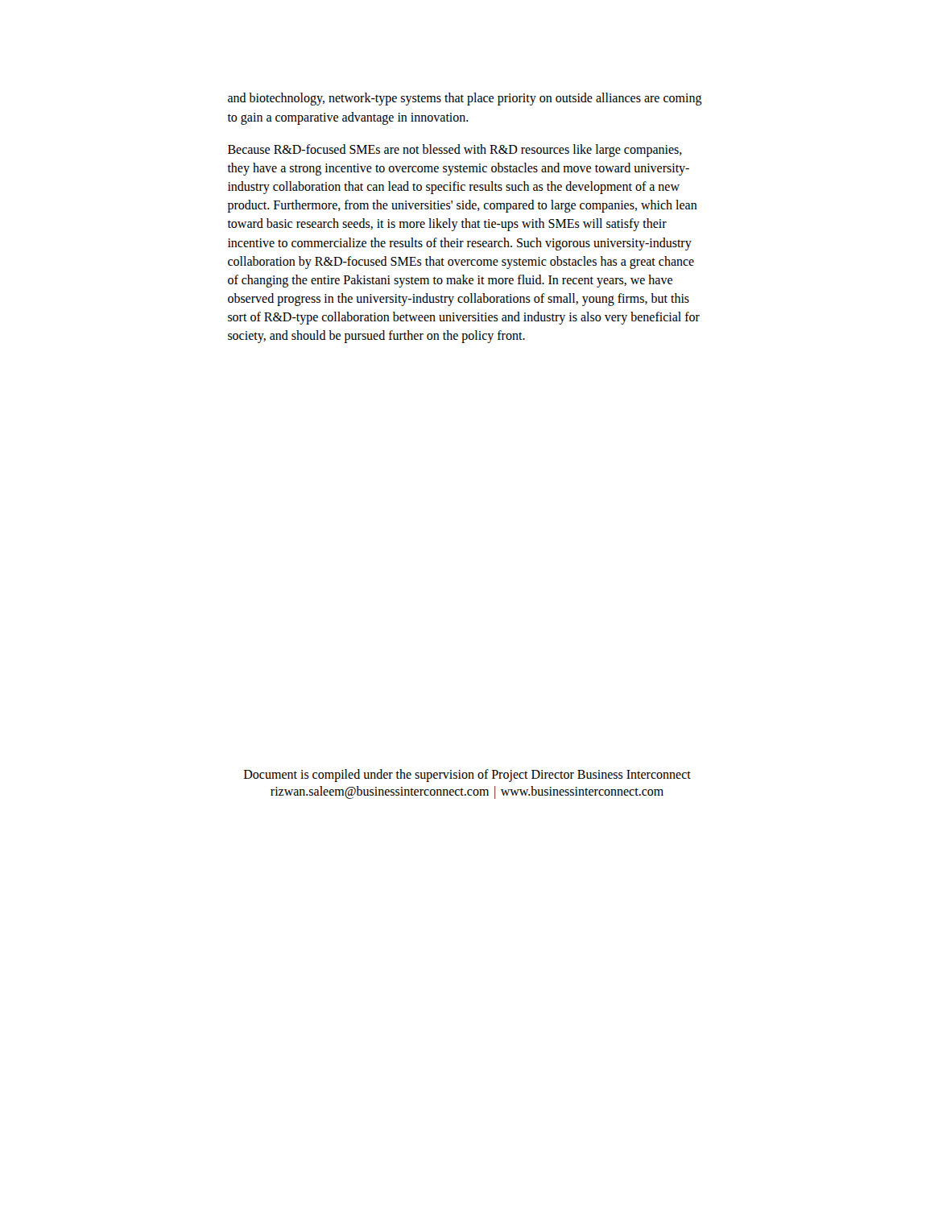and biotechnology, network-type systems that place priority on outside alliances are coming to gain a comparative advantage in innovation.
Because R&D-focused SMEs are not blessed with R&D resources like large companies, they have a strong incentive to overcome systemic obstacles and move toward university-industry collaboration that can lead to specific results such as the development of a new product. Furthermore, from the universities' side, compared to large companies, which lean toward basic research seeds, it is more likely that tie-ups with SMEs will satisfy their incentive to commercialize the results of their research. Such vigorous university-industry collaboration by R&D-focused SMEs that overcome systemic obstacles has a great chance of changing the entire Pakistani system to make it more fluid. In recent years, we have observed progress in the university-industry collaborations of small, young firms, but this sort of R&D-type collaboration between universities and industry is also very beneficial for society, and should be pursued further on the policy front.
Document is compiled under the supervision of Project Director Business Interconnect rizwan.saleem@businessinterconnect.com|www.businessinterconnect.com